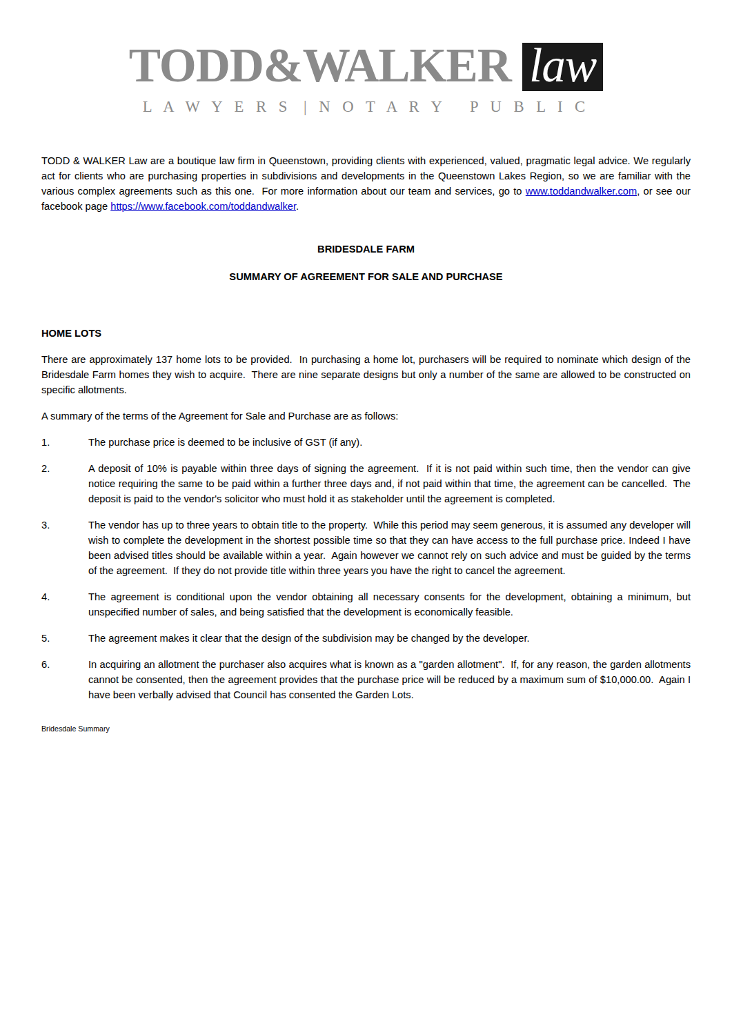TODD&WALKER law
L A W Y E R S | N O T A R Y P U B L I C
TODD & WALKER Law are a boutique law firm in Queenstown, providing clients with experienced, valued, pragmatic legal advice. We regularly act for clients who are purchasing properties in subdivisions and developments in the Queenstown Lakes Region, so we are familiar with the various complex agreements such as this one. For more information about our team and services, go to www.toddandwalker.com, or see our facebook page https://www.facebook.com/toddandwalker.
BRIDESDALE FARM
SUMMARY OF AGREEMENT FOR SALE AND PURCHASE
HOME LOTS
There are approximately 137 home lots to be provided. In purchasing a home lot, purchasers will be required to nominate which design of the Bridesdale Farm homes they wish to acquire. There are nine separate designs but only a number of the same are allowed to be constructed on specific allotments.
A summary of the terms of the Agreement for Sale and Purchase are as follows:
The purchase price is deemed to be inclusive of GST (if any).
A deposit of 10% is payable within three days of signing the agreement. If it is not paid within such time, then the vendor can give notice requiring the same to be paid within a further three days and, if not paid within that time, the agreement can be cancelled. The deposit is paid to the vendor's solicitor who must hold it as stakeholder until the agreement is completed.
The vendor has up to three years to obtain title to the property. While this period may seem generous, it is assumed any developer will wish to complete the development in the shortest possible time so that they can have access to the full purchase price. Indeed I have been advised titles should be available within a year. Again however we cannot rely on such advice and must be guided by the terms of the agreement. If they do not provide title within three years you have the right to cancel the agreement.
The agreement is conditional upon the vendor obtaining all necessary consents for the development, obtaining a minimum, but unspecified number of sales, and being satisfied that the development is economically feasible.
The agreement makes it clear that the design of the subdivision may be changed by the developer.
In acquiring an allotment the purchaser also acquires what is known as a "garden allotment". If, for any reason, the garden allotments cannot be consented, then the agreement provides that the purchase price will be reduced by a maximum sum of $10,000.00. Again I have been verbally advised that Council has consented the Garden Lots.
Bridesdale Summary